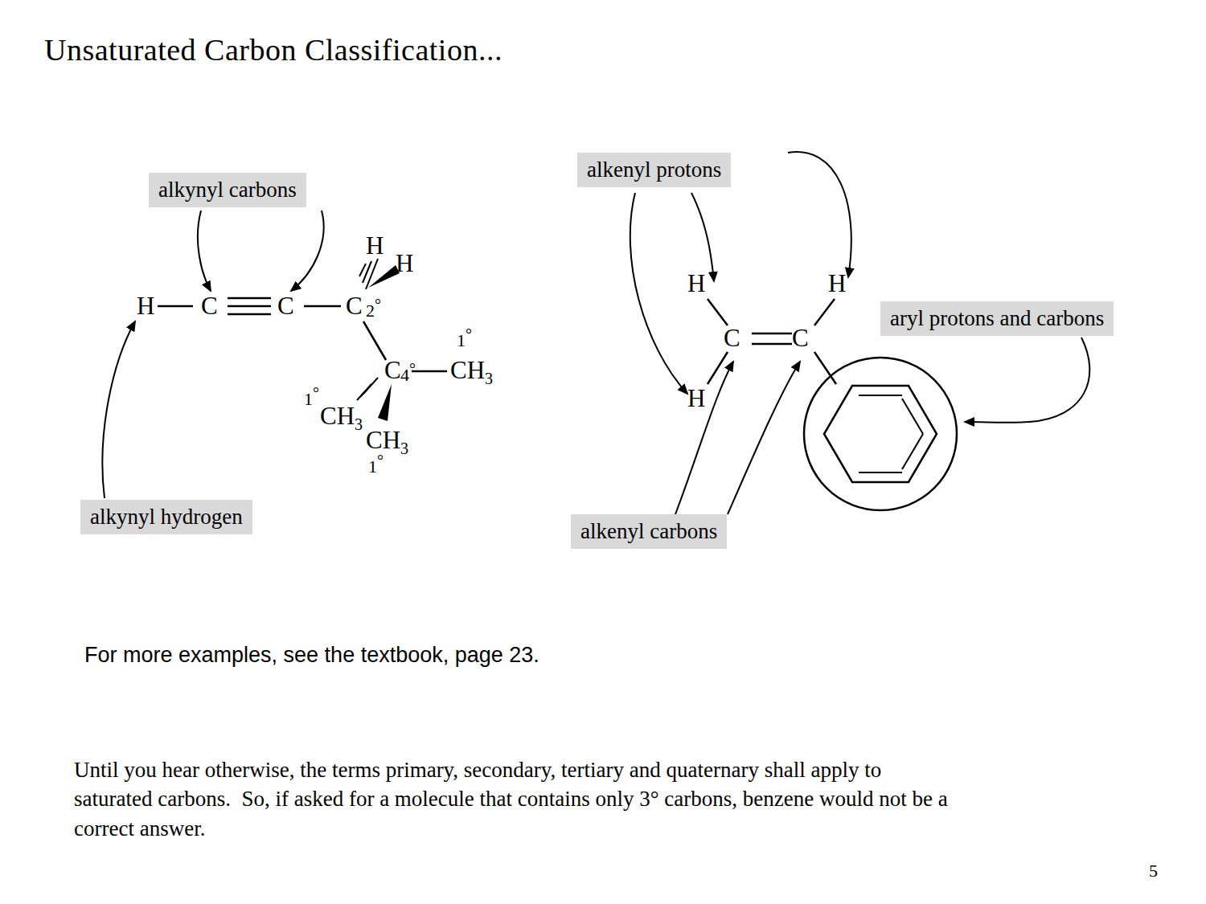Unsaturated Carbon Classification...
alkynyl carbons
H
C
C
C
2°
H
H
C
4°
CH3
1°
CH3
1°
CH3
1°
alkynyl hydrogen
alkenyl protons
H
H
C
C
H
aryl protons and carbons
alkenyl carbons
For more examples, see the textbook, page 23.
Until you hear otherwise, the terms primary, secondary, tertiary and quaternary shall apply to saturated carbons. So, if asked for a molecule that contains only 3° carbons, benzene would not be a correct answer.
5